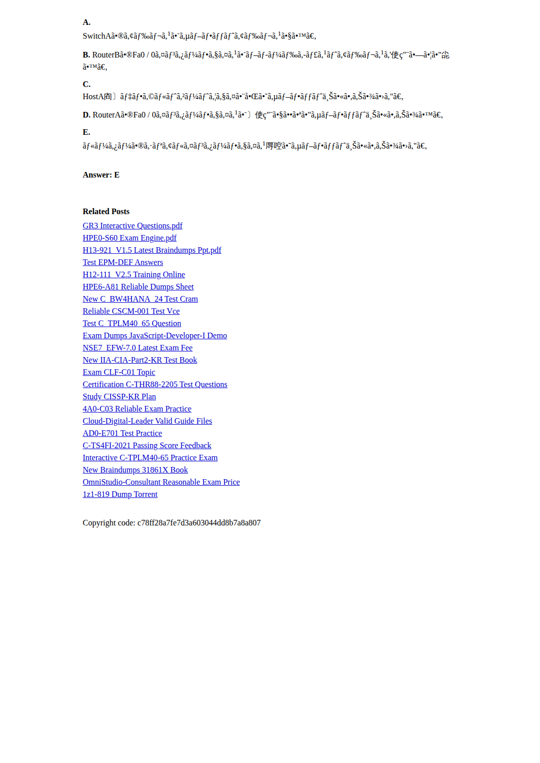A.
SwitchAã•®ã,¢ãƒ‰ãƒ¬ã,1ã•-ã,µãƒ–ãƒ•ãƒƒãƒˆã,¢ãƒ‰ãƒ¬ã,1ã•§ã•™ã€‚
B. RouterBã•®Fa0 / 0ã,¤ãƒ³ã,¿ãƒ¼ãƒ•ã,§ã,¤ã,1ã•-ãƒ–ãƒ-ãƒ¼ãƒ‰ã,-ãƒ£ã,1ãƒˆã,¢ãƒ‰ãƒ¬ã,1ã,'使ç"¨ã•—ã•¦ã•"㕾ã•™ã€‚
C.
HostA㕯〕ãƒ‡ãƒ•ã,©ãƒ«ãƒˆã,²ãƒ¼ãƒˆã,¦ã,§ã,¤ã•¨å•Œã•˜ã,µãƒ–ãƒ•ãƒƒãƒˆä¸Šã•«ã•,ã,Šã•¾ã•›ã,"ã€‚
D. RouterAã•®Fa0 / 0ã,¤ãƒ³ã,¿ãƒ¼ãƒ•ã,§ã,¤ã,1ã•-〕使ç"¨ã•§ã••ã•ªã•"ã,µãƒ–ãƒ•ãƒƒãƒˆä¸Šã•«ã•,ã,Šã•¾ã•™ã€‚
E.
ãƒ«ãƒ¼ã,¿ãƒ¼ã•®ã,·ãƒªã,¢ãƒ«ã,¤ãƒ³ã,¿ãƒ¼ãƒ•ã,§ã,¤ã,1㕌啌ã•˜ã,µãƒ–ãƒ•ãƒƒãƒˆä¸Šã•«ã•,ã,Šã•¾ã•›ã,"ã€‚
Answer: E
Related Posts
GR3 Interactive Questions.pdf
HPE0-S60 Exam Engine.pdf
H13-921_V1.5 Latest Braindumps Ppt.pdf
Test EPM-DEF Answers
H12-111_V2.5 Training Online
HPE6-A81 Reliable Dumps Sheet
New C_BW4HANA_24 Test Cram
Reliable CSCM-001 Test Vce
Test C_TPLM40_65 Question
Exam Dumps JavaScript-Developer-I Demo
NSE7_EFW-7.0 Latest Exam Fee
New IIA-CIA-Part2-KR Test Book
Exam CLF-C01 Topic
Certification C-THR88-2205 Test Questions
Study CISSP-KR Plan
4A0-C03 Reliable Exam Practice
Cloud-Digital-Leader Valid Guide Files
AD0-E701 Test Practice
C-TS4FI-2021 Passing Score Feedback
Interactive C-TPLM40-65 Practice Exam
New Braindumps 31861X Book
OmniStudio-Consultant Reasonable Exam Price
1z1-819 Dump Torrent
Copyright code: c78ff28a7fe7d3a603044dd8b7a8a807